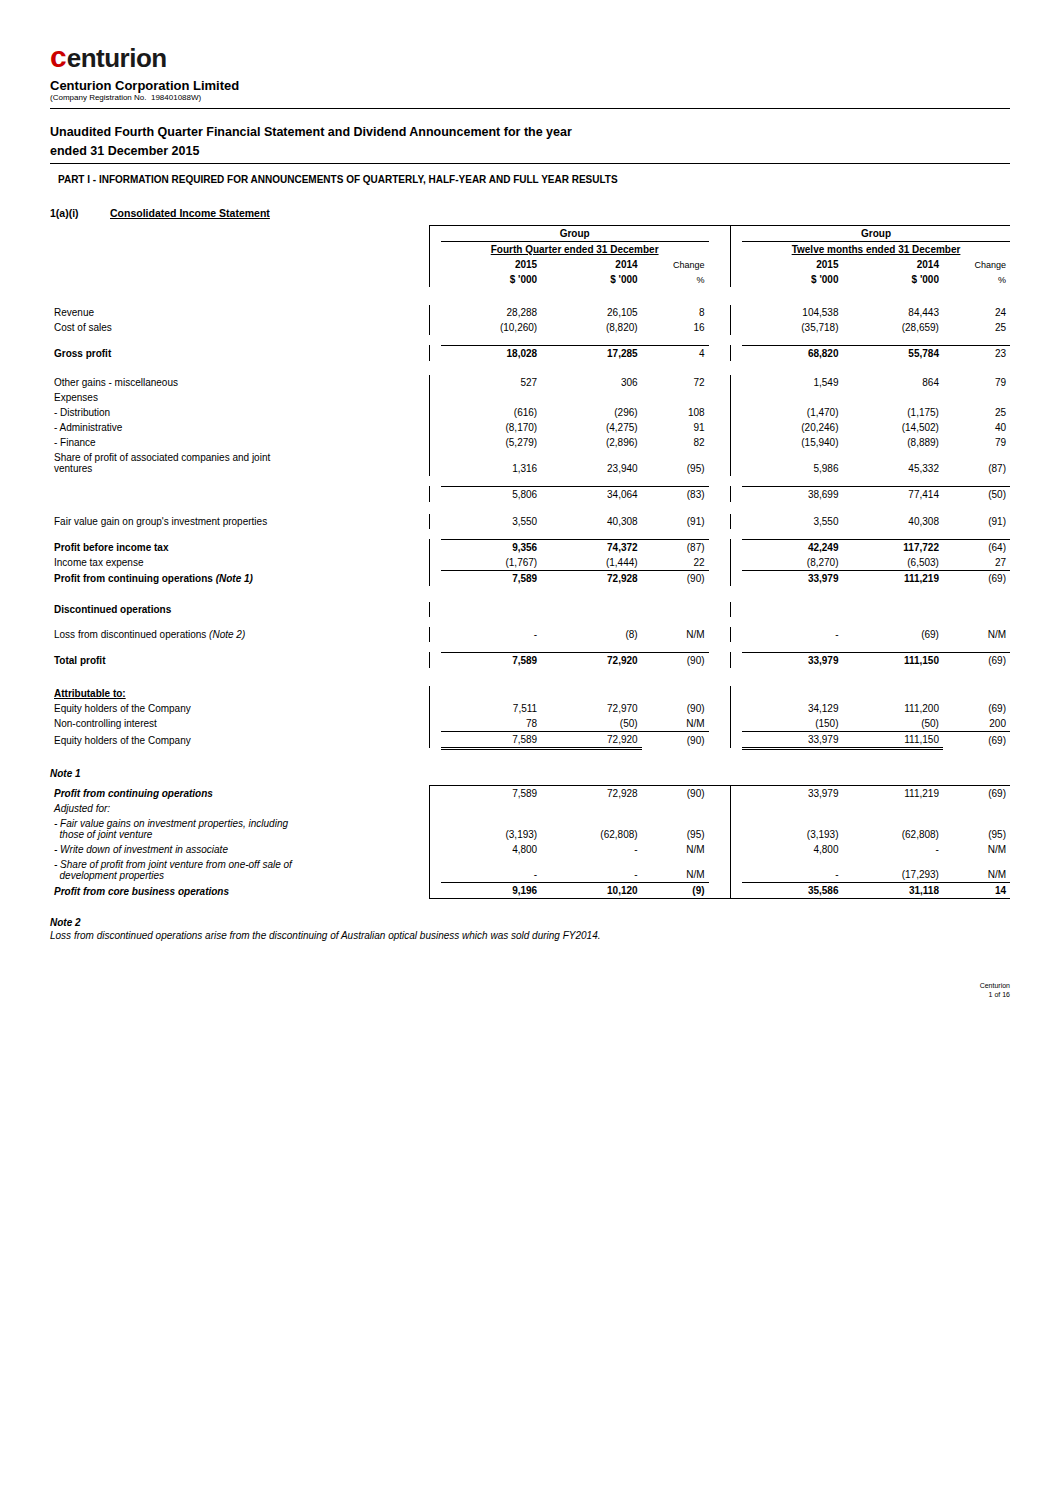centurion
Centurion Corporation Limited
(Company Registration No. 198401088W)
Unaudited Fourth Quarter Financial Statement and Dividend Announcement for the year
ended 31 December 2015
PART I - INFORMATION REQUIRED FOR ANNOUNCEMENTS OF QUARTERLY, HALF-YEAR AND FULL YEAR RESULTS
1(a)(i) Consolidated Income Statement
| | | Group | | | Group |
| | | Fourth Quarter ended 31 December | | | Twelve months ended 31 December |
| | | 2015 | 2014 | Change | | | 2015 | 2014 | Change |
| | | $ '000 | $ '000 | % | | | $ '000 | $ '000 | % |
| Revenue | | 28,288 | 26,105 | 8 | | | 104,538 | 84,443 | 24 |
| Cost of sales | | (10,260) | (8,820) | 16 | | | (35,718) | (28,659) | 25 |
| Gross profit | | 18,028 | 17,285 | 4 | | | 68,820 | 55,784 | 23 |
| Other gains - miscellaneous | | 527 | 306 | 72 | | | 1,549 | 864 | 79 |
| Expenses | | | | | | | | | |
| - Distribution | | (616) | (296) | 108 | | | (1,470) | (1,175) | 25 |
| - Administrative | | (8,170) | (4,275) | 91 | | | (20,246) | (14,502) | 40 |
| - Finance | | (5,279) | (2,896) | 82 | | | (15,940) | (8,889) | 79 |
| Share of profit of associated companies and joint ventures | | 1,316 | 23,940 | (95) | | | 5,986 | 45,332 | (87) |
| | | 5,806 | 34,064 | (83) | | | 38,699 | 77,414 | (50) |
| Fair value gain on group's investment properties | | 3,550 | 40,308 | (91) | | | 3,550 | 40,308 | (91) |
| Profit before income tax | | 9,356 | 74,372 | (87) | | | 42,249 | 117,722 | (64) |
| Income tax expense | | (1,767) | (1,444) | 22 | | | (8,270) | (6,503) | 27 |
| Profit from continuing operations (Note 1) | | 7,589 | 72,928 | (90) | | | 33,979 | 111,219 | (69) |
| Discontinued operations | | | | | | | | | |
| Loss from discontinued operations (Note 2) | | - | (8) | N/M | | | - | (69) | N/M |
| Total profit | | 7,589 | 72,920 | (90) | | | 33,979 | 111,150 | (69) |
| Attributable to: | | | | | | | | | |
| Equity holders of the Company | | 7,511 | 72,970 | (90) | | | 34,129 | 111,200 | (69) |
| Non-controlling interest | | 78 | (50) | N/M | | | (150) | (50) | 200 |
| Equity holders of the Company | | 7,589 | 72,920 | (90) | | | 33,979 | 111,150 | (69) |
Note 1
| Profit from continuing operations | | 7,589 | 72,928 | (90) | | | 33,979 | 111,219 | (69) |
| Adjusted for: | | | | | | | | | |
| - Fair value gains on investment properties, including those of joint venture | | (3,193) | (62,808) | (95) | | | (3,193) | (62,808) | (95) |
| - Write down of investment in associate | | 4,800 | - | N/M | | | 4,800 | - | N/M |
| - Share of profit from joint venture from one-off sale of development properties | | - | - | N/M | | | - | (17,293) | N/M |
| Profit from core business operations | | 9,196 | 10,120 | (9) | | | 35,586 | 31,118 | 14 |
Note 2
Loss from discontinued operations arise from the discontinuing of Australian optical business which was sold during FY2014.
Centurion
1 of 16